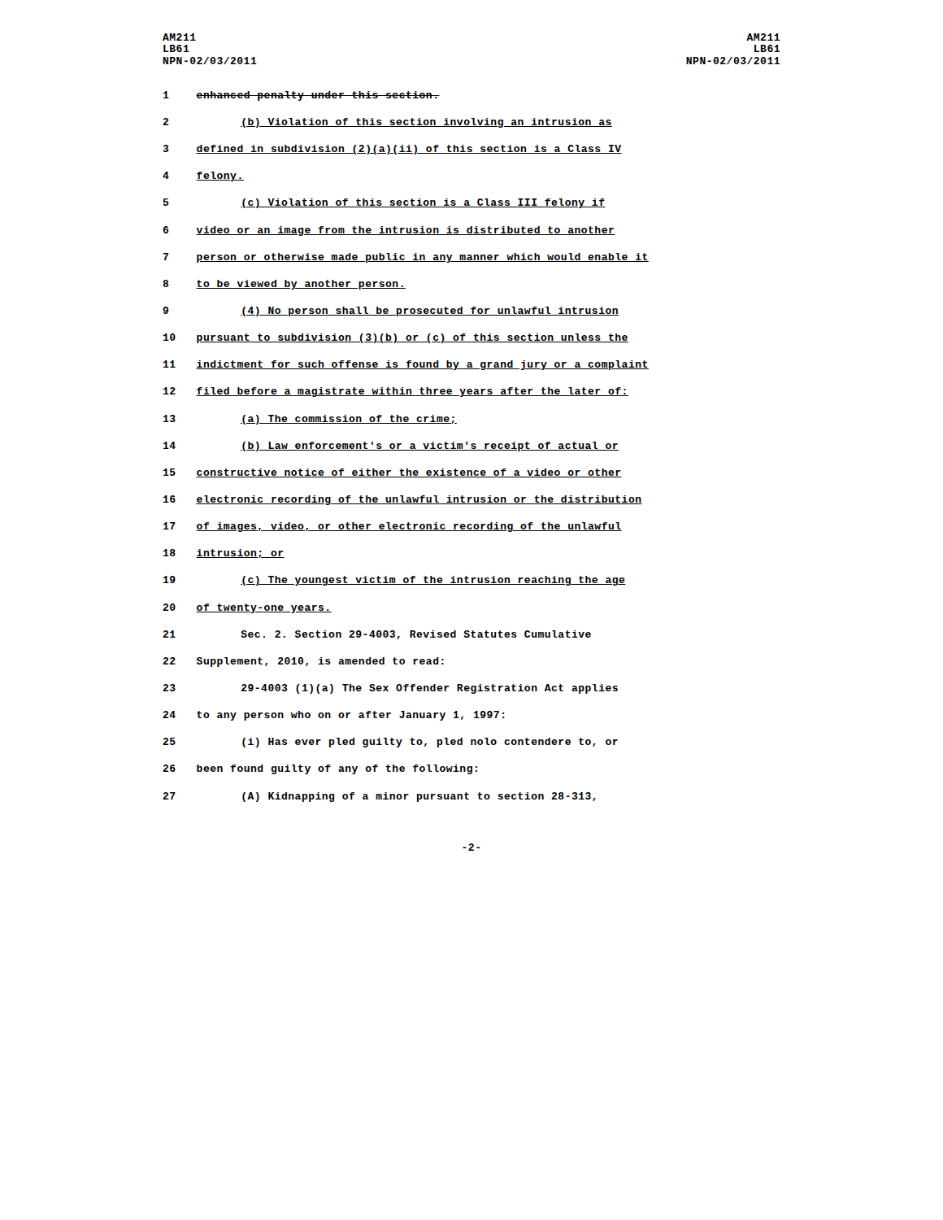AM211 AM211
LB61 LB61
NPN-02/03/2011 NPN-02/03/2011
1
enhanced penalty under this section.
2
(b) Violation of this section involving an intrusion as
3
defined in subdivision (2)(a)(ii) of this section is a Class IV
4
felony.
5
(c) Violation of this section is a Class III felony if
6
video or an image from the intrusion is distributed to another
7
person or otherwise made public in any manner which would enable it
8
to be viewed by another person.
9
(4) No person shall be prosecuted for unlawful intrusion
10
pursuant to subdivision (3)(b) or (c) of this section unless the
11
indictment for such offense is found by a grand jury or a complaint
12
filed before a magistrate within three years after the later of:
13
(a) The commission of the crime;
14
(b) Law enforcement's or a victim's receipt of actual or
15
constructive notice of either the existence of a video or other
16
electronic recording of the unlawful intrusion or the distribution
17
of images, video, or other electronic recording of the unlawful
18
intrusion; or
19
(c) The youngest victim of the intrusion reaching the age
20
of twenty-one years.
21
Sec. 2. Section 29-4003, Revised Statutes Cumulative
22
Supplement, 2010, is amended to read:
23
29-4003 (1)(a) The Sex Offender Registration Act applies
24
to any person who on or after January 1, 1997:
25
(i) Has ever pled guilty to, pled nolo contendere to, or
26
been found guilty of any of the following:
27
(A) Kidnapping of a minor pursuant to section 28-313,
-2-